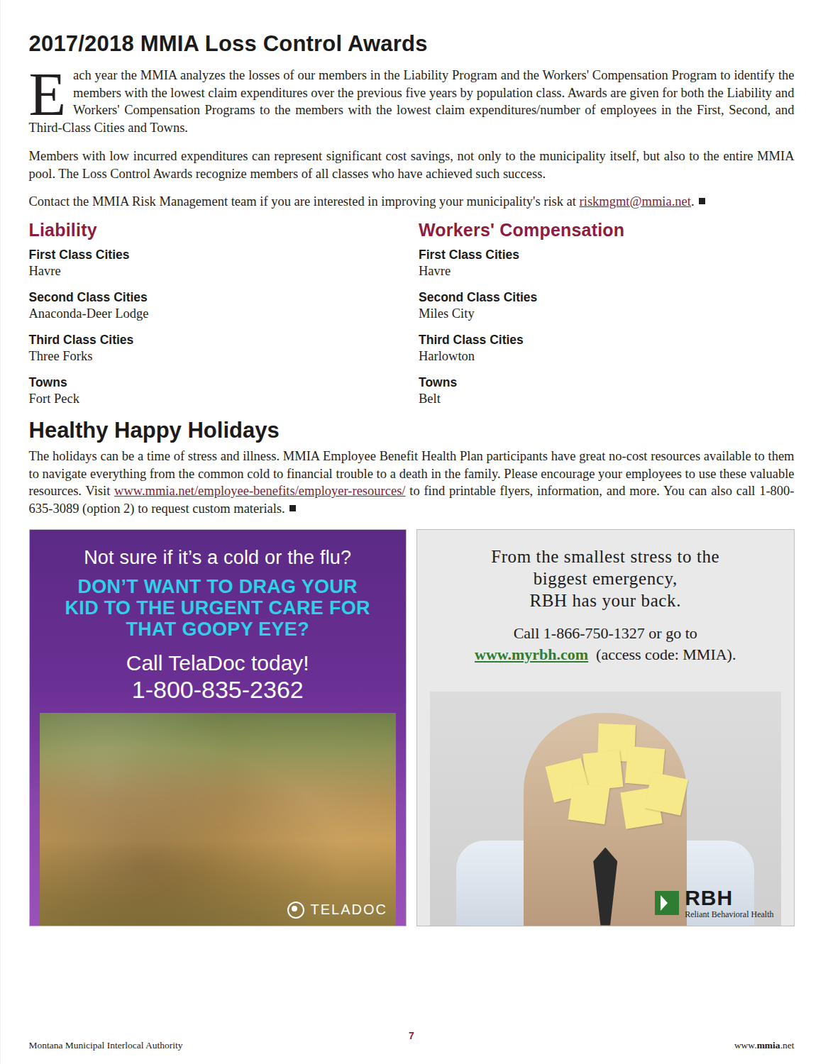2017/2018 MMIA Loss Control Awards
Each year the MMIA analyzes the losses of our members in the Liability Program and the Workers' Compensation Program to identify the members with the lowest claim expenditures over the previous five years by population class. Awards are given for both the Liability and Workers' Compensation Programs to the members with the lowest claim expenditures/number of employees in the First, Second, and Third-Class Cities and Towns.
Members with low incurred expenditures can represent significant cost savings, not only to the municipality itself, but also to the entire MMIA pool. The Loss Control Awards recognize members of all classes who have achieved such success.
Contact the MMIA Risk Management team if you are interested in improving your municipality's risk at riskmgmt@mmia.net.
Liability
First Class Cities
Havre
Second Class Cities
Anaconda-Deer Lodge
Third Class Cities
Three Forks
Towns
Fort Peck
Workers' Compensation
First Class Cities
Havre
Second Class Cities
Miles City
Third Class Cities
Harlowton
Towns
Belt
Healthy Happy Holidays
The holidays can be a time of stress and illness. MMIA Employee Benefit Health Plan participants have great no-cost resources available to them to navigate everything from the common cold to financial trouble to a death in the family. Please encourage your employees to use these valuable resources. Visit www.mmia.net/employee-benefits/employer-resources/ to find printable flyers, information, and more. You can also call 1-800-635-3089 (option 2) to request custom materials.
Not sure if it’s a cold or the flu?
Don’t want to drag your
kid to the urgent care for
that goopy eye?
Call TelaDoc today!
1-800-835-2362
TELADOC
From the smallest stress to the
biggest emergency,
RBH has your back.
Call 1-866-750-1327 or go to
www.myrbh.com (access code: MMIA).
RBH Reliant Behavioral Health
Montana Municipal Interlocal Authority
7
www.mmia.net